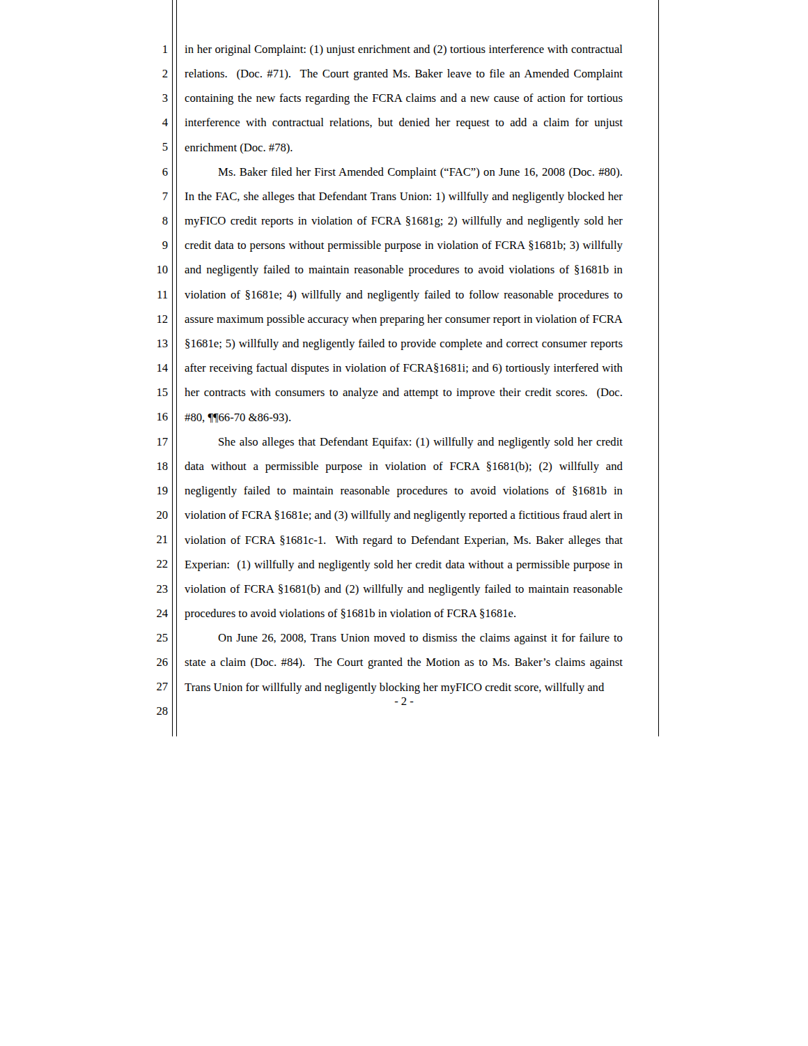1
2
3
4
5
6
7
8
9
10
11
12
13
14
15
16
17
18
19
20
21
22
23
24
25
26
27
28
in her original Complaint: (1) unjust enrichment and (2) tortious interference with contractual relations. (Doc. #71). The Court granted Ms. Baker leave to file an Amended Complaint containing the new facts regarding the FCRA claims and a new cause of action for tortious interference with contractual relations, but denied her request to add a claim for unjust enrichment (Doc. #78).
Ms. Baker filed her First Amended Complaint (“FAC”) on June 16, 2008 (Doc. #80). In the FAC, she alleges that Defendant Trans Union: 1) willfully and negligently blocked her myFICO credit reports in violation of FCRA §1681g; 2) willfully and negligently sold her credit data to persons without permissible purpose in violation of FCRA §1681b; 3) willfully and negligently failed to maintain reasonable procedures to avoid violations of §1681b in violation of §1681e; 4) willfully and negligently failed to follow reasonable procedures to assure maximum possible accuracy when preparing her consumer report in violation of FCRA §1681e; 5) willfully and negligently failed to provide complete and correct consumer reports after receiving factual disputes in violation of FCRA§1681i; and 6) tortiously interfered with her contracts with consumers to analyze and attempt to improve their credit scores. (Doc. #80, ¶¶66-70 &86-93).
She also alleges that Defendant Equifax: (1) willfully and negligently sold her credit data without a permissible purpose in violation of FCRA §1681(b); (2) willfully and negligently failed to maintain reasonable procedures to avoid violations of §1681b in violation of FCRA §1681e; and (3) willfully and negligently reported a fictitious fraud alert in violation of FCRA §1681c-1. With regard to Defendant Experian, Ms. Baker alleges that Experian: (1) willfully and negligently sold her credit data without a permissible purpose in violation of FCRA §1681(b) and (2) willfully and negligently failed to maintain reasonable procedures to avoid violations of §1681b in violation of FCRA §1681e.
On June 26, 2008, Trans Union moved to dismiss the claims against it for failure to state a claim (Doc. #84). The Court granted the Motion as to Ms. Baker’s claims against Trans Union for willfully and negligently blocking her myFICO credit score, willfully and
- 2 -